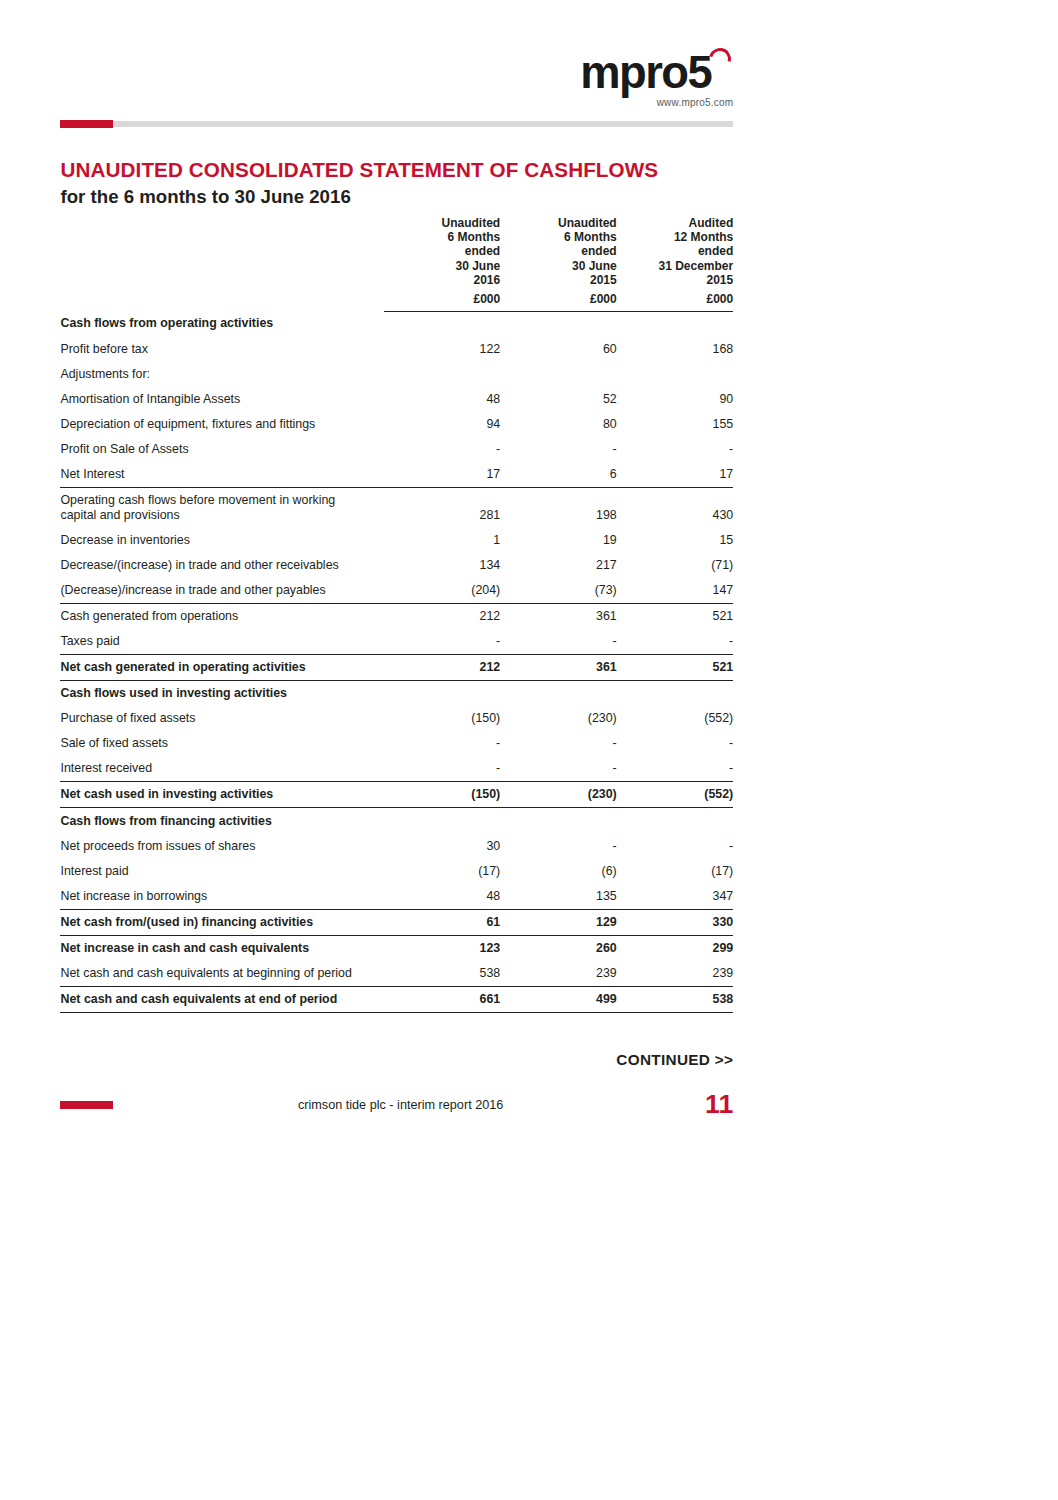mpro5
www.mpro5.com
Unaudited Consolidated Statement of Cashflows
for the 6 months to 30 June 2016
| | Unaudited 6 Months ended 30 June 2016 £000 | Unaudited 6 Months ended 30 June 2015 £000 | Audited 12 Months ended 31 December 2015 £000 |
| --- | --- | --- | --- |
| Cash flows from operating activities | | | |
| Profit before tax | 122 | 60 | 168 |
| Adjustments for: | | | |
| Amortisation of Intangible Assets | 48 | 52 | 90 |
| Depreciation of equipment, fixtures and fittings | 94 | 80 | 155 |
| Profit on Sale of Assets | - | - | - |
| Net Interest | 17 | 6 | 17 |
| Operating cash flows before movement in working capital and provisions | 281 | 198 | 430 |
| Decrease in inventories | 1 | 19 | 15 |
| Decrease/(increase) in trade and other receivables | 134 | 217 | (71) |
| (Decrease)/increase in trade and other payables | (204) | (73) | 147 |
| Cash generated from operations | 212 | 361 | 521 |
| Taxes paid | - | - | - |
| Net cash generated in operating activities | 212 | 361 | 521 |
| Cash flows used in investing activities | | | |
| Purchase of fixed assets | (150) | (230) | (552) |
| Sale of fixed assets | - | - | - |
| Interest received | - | - | - |
| Net cash used in investing activities | (150) | (230) | (552) |
| Cash flows from financing activities | | | |
| Net proceeds from issues of shares | 30 | - | - |
| Interest paid | (17) | (6) | (17) |
| Net increase in borrowings | 48 | 135 | 347 |
| Net cash from/(used in) financing activities | 61 | 129 | 330 |
| Net increase in cash and cash equivalents | 123 | 260 | 299 |
| Net cash and cash equivalents at beginning of period | 538 | 239 | 239 |
| Net cash and cash equivalents at end of period | 661 | 499 | 538 |
CONTINUED >>
crimson tide plc - interim report 2016
11